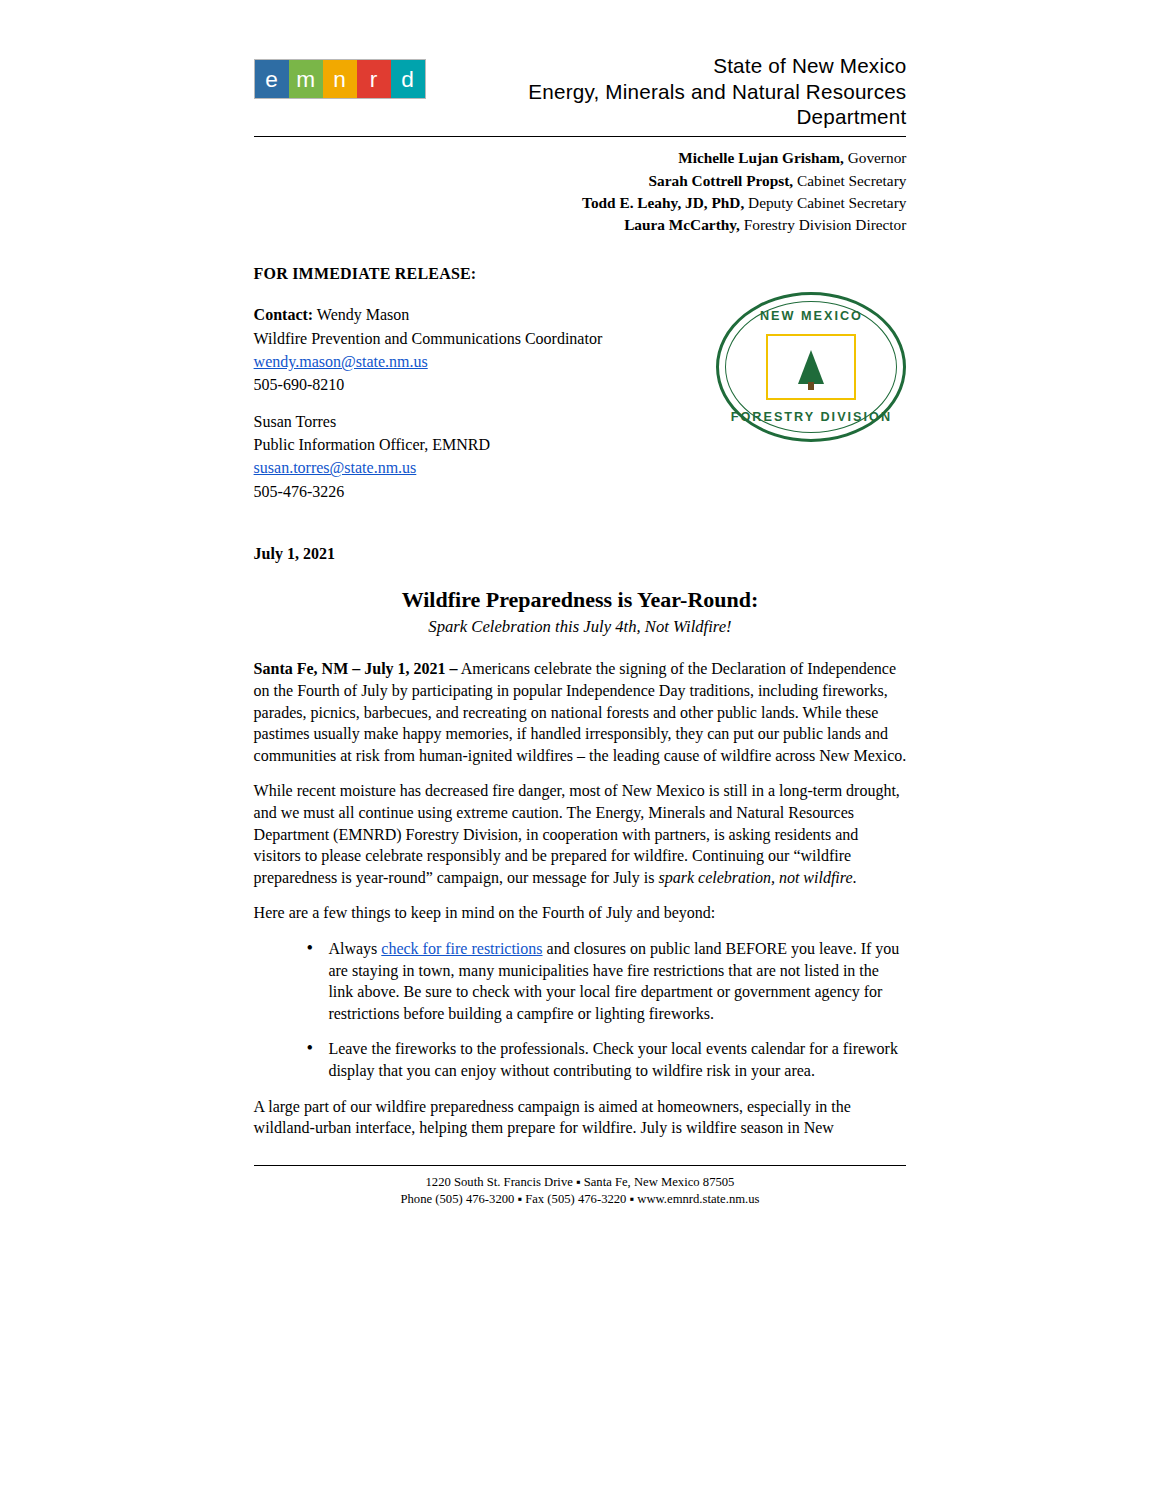emnrd
State of New Mexico
Energy, Minerals and Natural Resources Department
Michelle Lujan Grisham, Governor
Sarah Cottrell Propst, Cabinet Secretary
Todd E. Leahy, JD, PhD, Deputy Cabinet Secretary
Laura McCarthy, Forestry Division Director
FOR IMMEDIATE RELEASE:
Contact: Wendy Mason
Wildfire Prevention and Communications Coordinator
wendy.mason@state.nm.us
505-690-8210
Susan Torres
Public Information Officer, EMNRD
susan.torres@state.nm.us
505-476-3226
NEW MEXICO
FORESTRY DIVISION
July 1, 2021
Wildfire Preparedness is Year-Round:
Spark Celebration this July 4th, Not Wildfire!
Santa Fe, NM – July 1, 2021 – Americans celebrate the signing of the Declaration of Independence on the Fourth of July by participating in popular Independence Day traditions, including fireworks, parades, picnics, barbecues, and recreating on national forests and other public lands. While these pastimes usually make happy memories, if handled irresponsibly, they can put our public lands and communities at risk from human-ignited wildfires – the leading cause of wildfire across New Mexico.
While recent moisture has decreased fire danger, most of New Mexico is still in a long-term drought, and we must all continue using extreme caution. The Energy, Minerals and Natural Resources Department (EMNRD) Forestry Division, in cooperation with partners, is asking residents and visitors to please celebrate responsibly and be prepared for wildfire. Continuing our “wildfire preparedness is year-round” campaign, our message for July is spark celebration, not wildfire.
Here are a few things to keep in mind on the Fourth of July and beyond:
Always check for fire restrictions and closures on public land BEFORE you leave. If you are staying in town, many municipalities have fire restrictions that are not listed in the link above. Be sure to check with your local fire department or government agency for restrictions before building a campfire or lighting fireworks.
Leave the fireworks to the professionals. Check your local events calendar for a firework display that you can enjoy without contributing to wildfire risk in your area.
A large part of our wildfire preparedness campaign is aimed at homeowners, especially in the wildland-urban interface, helping them prepare for wildfire. July is wildfire season in New
1220 South St. Francis Drive ▪ Santa Fe, New Mexico 87505
Phone (505) 476-3200 ▪ Fax (505) 476-3220 ▪ www.emnrd.state.nm.us